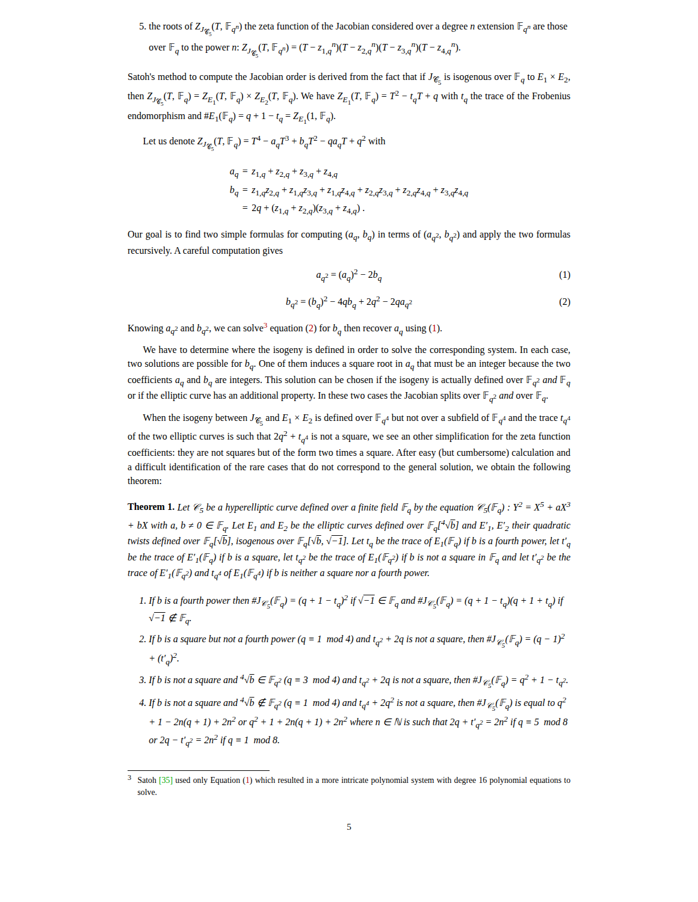the roots of ZJ𝒞5(T, 𝔽qn) the zeta function of the Jacobian considered over a degree n extension 𝔽qn are those over 𝔽q to the power n: ZJ𝒞5(T, 𝔽qn) = (T − z1,qn)(T − z2,qn)(T − z3,qn)(T − z4,qn).
Satoh's method to compute the Jacobian order is derived from the fact that if J𝒞5 is isogenous over 𝔽q to E1 × E2, then ZJ𝒞5(T, 𝔽q) = ZE1(T, 𝔽q) × ZE2(T, 𝔽q). We have ZE1(T, 𝔽q) = T2 − tqT + q with tq the trace of the Frobenius endomorphism and #E1(𝔽q) = q + 1 − tq = ZE1(1, 𝔽q).
Let us denote ZJ𝒞5(T, 𝔽q) = T4 − aqT3 + bqT2 − qaqT + q2 with
| a q | = | z 1, q + z 2, q + z 3, q + z 4, q |
| b q | = | z 1, q z 2, q + z 1, q z 3, q + z 1, q z 4, q + z 2, q z 3, q + z 2, q z 4, q + z 3, q z 4, q |
| | = | 2 q + ( z 1, q + z 2, q )( z 3, q + z 4, q ) . |
Our goal is to find two simple formulas for computing (aq, bq) in terms of (aq2, bq2) and apply the two formulas recursively. A careful computation gives
aq2 = (aq)2 − 2bq (1)
bq2 = (bq)2 − 4qbq + 2q2 − 2qaq2 (2)
Knowing aq2 and bq2, we can solve3 equation (2) for bq then recover aq using (1).
We have to determine where the isogeny is defined in order to solve the corresponding system. In each case, two solutions are possible for bq. One of them induces a square root in aq that must be an integer because the two coefficients aq and bq are integers. This solution can be chosen if the isogeny is actually defined over 𝔽q2 and 𝔽q or if the elliptic curve has an additional property. In these two cases the Jacobian splits over 𝔽q2 and over 𝔽q.
When the isogeny between J𝒞5 and E1 × E2 is defined over 𝔽q4 but not over a subfield of 𝔽q4 and the trace tq4 of the two elliptic curves is such that 2q2 + tq4 is not a square, we see an other simplification for the zeta function coefficients: they are not squares but of the form two times a square. After easy (but cumbersome) calculation and a difficult identification of the rare cases that do not correspond to the general solution, we obtain the following theorem:
Theorem 1. Let 𝒞5 be a hyperelliptic curve defined over a finite field 𝔽q by the equation 𝒞5(𝔽q) : Y2 = X5 + aX3 + bX with a, b ≠ 0 ∈ 𝔽q. Let E1 and E2 be the elliptic curves defined over 𝔽q[4√b] and E′1, E′2 their quadratic twists defined over 𝔽q[√b], isogenous over 𝔽q[√b, √−1]. Let tq be the trace of E1(𝔽q) if b is a fourth power, let t′q be the trace of E′1(𝔽q) if b is a square, let tq2 be the trace of E1(𝔽q2) if b is not a square in 𝔽q and let t′q2 be the trace of E′1(𝔽q2) and tq4 of E1(𝔽q4) if b is neither a square nor a fourth power.
If b is a fourth power then #J𝒞5(𝔽q) = (q + 1 − tq)2 if √−1 ∈ 𝔽q and #J𝒞5(𝔽q) = (q + 1 − tq)(q + 1 + tq) if √−1 ∉ 𝔽q.
If b is a square but not a fourth power (q ≡ 1 mod 4) and tq2 + 2q is not a square, then #J𝒞5(𝔽q) = (q − 1)2 + (t′q)2.
If b is not a square and 4√b ∈ 𝔽q2 (q ≡ 3 mod 4) and tq2 + 2q is not a square, then #J𝒞5(𝔽q) = q2 + 1 − tq2.
If b is not a square and 4√b ∉ 𝔽q2 (q ≡ 1 mod 4) and tq4 + 2q2 is not a square, then #J𝒞5(𝔽q) is equal to q2 + 1 − 2n(q + 1) + 2n2 or q2 + 1 + 2n(q + 1) + 2n2 where n ∈ ℕ is such that 2q + t′q2 = 2n2 if q ≡ 5 mod 8 or 2q − t′q2 = 2n2 if q ≡ 1 mod 8.
3 Satoh [35] used only Equation (1) which resulted in a more intricate polynomial system with degree 16 polynomial equations to solve.
5